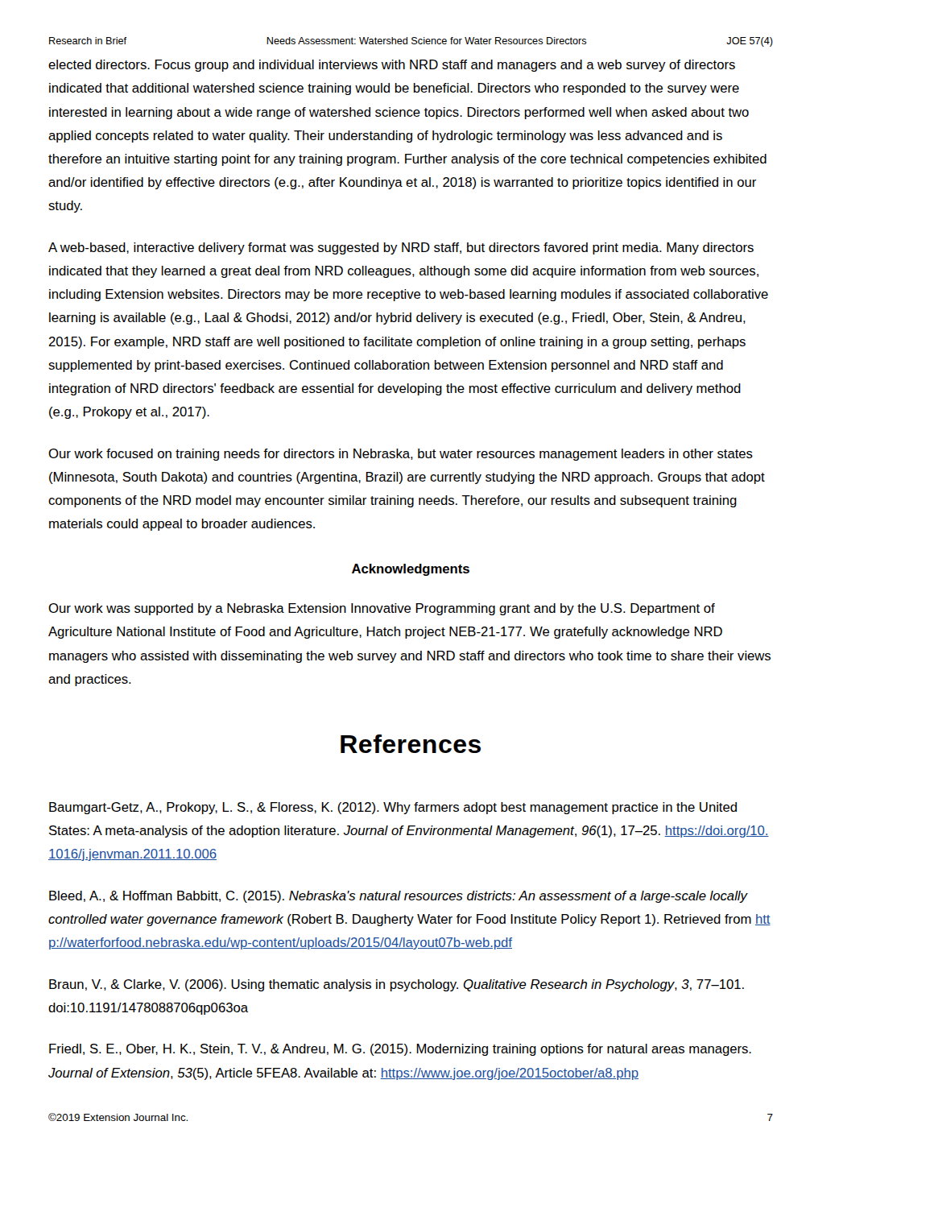Research in Brief Needs Assessment: Watershed Science for Water Resources Directors JOE 57(4)
elected directors. Focus group and individual interviews with NRD staff and managers and a web survey of directors indicated that additional watershed science training would be beneficial. Directors who responded to the survey were interested in learning about a wide range of watershed science topics. Directors performed well when asked about two applied concepts related to water quality. Their understanding of hydrologic terminology was less advanced and is therefore an intuitive starting point for any training program. Further analysis of the core technical competencies exhibited and/or identified by effective directors (e.g., after Koundinya et al., 2018) is warranted to prioritize topics identified in our study.
A web-based, interactive delivery format was suggested by NRD staff, but directors favored print media. Many directors indicated that they learned a great deal from NRD colleagues, although some did acquire information from web sources, including Extension websites. Directors may be more receptive to web-based learning modules if associated collaborative learning is available (e.g., Laal & Ghodsi, 2012) and/or hybrid delivery is executed (e.g., Friedl, Ober, Stein, & Andreu, 2015). For example, NRD staff are well positioned to facilitate completion of online training in a group setting, perhaps supplemented by print-based exercises. Continued collaboration between Extension personnel and NRD staff and integration of NRD directors' feedback are essential for developing the most effective curriculum and delivery method (e.g., Prokopy et al., 2017).
Our work focused on training needs for directors in Nebraska, but water resources management leaders in other states (Minnesota, South Dakota) and countries (Argentina, Brazil) are currently studying the NRD approach. Groups that adopt components of the NRD model may encounter similar training needs. Therefore, our results and subsequent training materials could appeal to broader audiences.
Acknowledgments
Our work was supported by a Nebraska Extension Innovative Programming grant and by the U.S. Department of Agriculture National Institute of Food and Agriculture, Hatch project NEB-21-177. We gratefully acknowledge NRD managers who assisted with disseminating the web survey and NRD staff and directors who took time to share their views and practices.
References
Baumgart-Getz, A., Prokopy, L. S., & Floress, K. (2012). Why farmers adopt best management practice in the United States: A meta-analysis of the adoption literature. Journal of Environmental Management, 96(1), 17–25. https://doi.org/10.1016/j.jenvman.2011.10.006
Bleed, A., & Hoffman Babbitt, C. (2015). Nebraska's natural resources districts: An assessment of a large-scale locally controlled water governance framework (Robert B. Daugherty Water for Food Institute Policy Report 1). Retrieved from http://waterforfood.nebraska.edu/wp-content/uploads/2015/04/layout07b-web.pdf
Braun, V., & Clarke, V. (2006). Using thematic analysis in psychology. Qualitative Research in Psychology, 3, 77–101. doi:10.1191/1478088706qp063oa
Friedl, S. E., Ober, H. K., Stein, T. V., & Andreu, M. G. (2015). Modernizing training options for natural areas managers. Journal of Extension, 53(5), Article 5FEA8. Available at: https://www.joe.org/joe/2015october/a8.php
©2019 Extension Journal Inc. 7